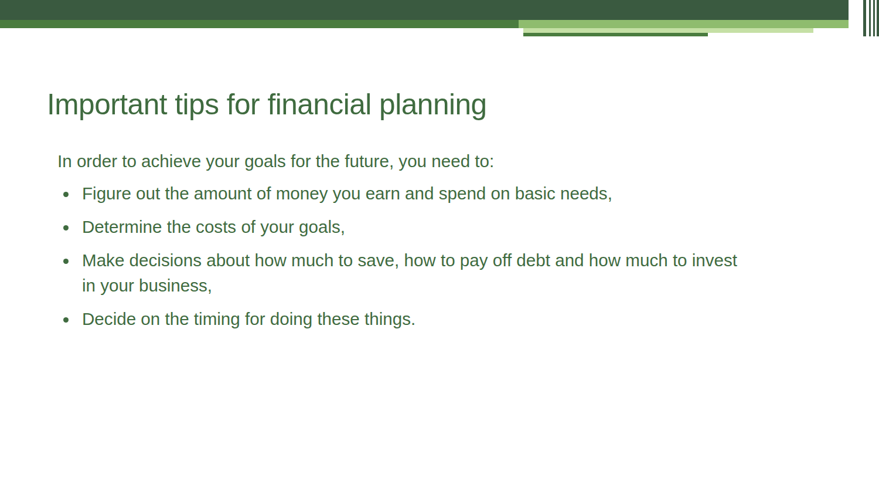Important tips for financial planning
In order to achieve your goals for the future, you need to:
Figure out the amount of money you earn and spend on basic needs,
Determine the costs of your goals,
Make decisions about how much to save, how to pay off debt and how much to invest in your business,
Decide on the timing for doing these things.